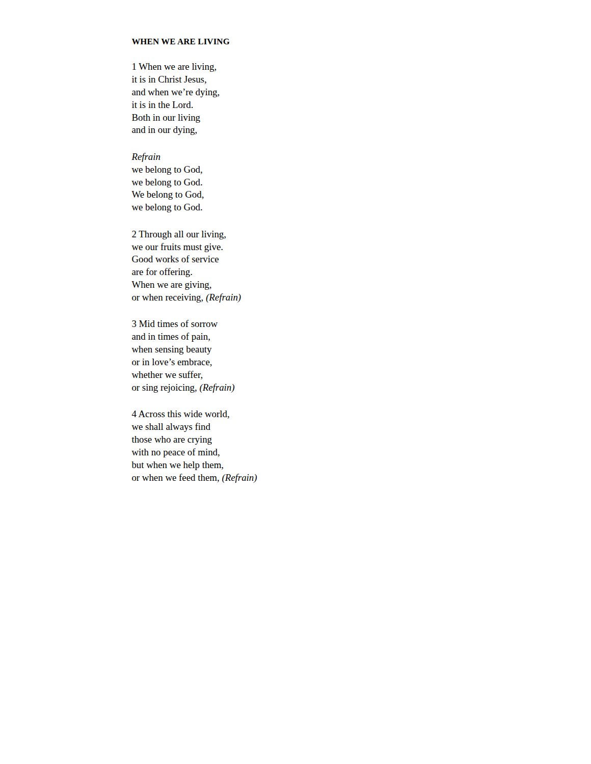When We Are Living
1 When we are living,
it is in Christ Jesus,
and when we’re dying,
it is in the Lord.
Both in our living
and in our dying,
Refrain
we belong to God,
we belong to God.
We belong to God,
we belong to God.
2 Through all our living,
we our fruits must give.
Good works of service
are for offering.
When we are giving,
or when receiving, (Refrain)
3 Mid times of sorrow
and in times of pain,
when sensing beauty
or in love’s embrace,
whether we suffer,
or sing rejoicing, (Refrain)
4 Across this wide world,
we shall always find
those who are crying
with no peace of mind,
but when we help them,
or when we feed them, (Refrain)